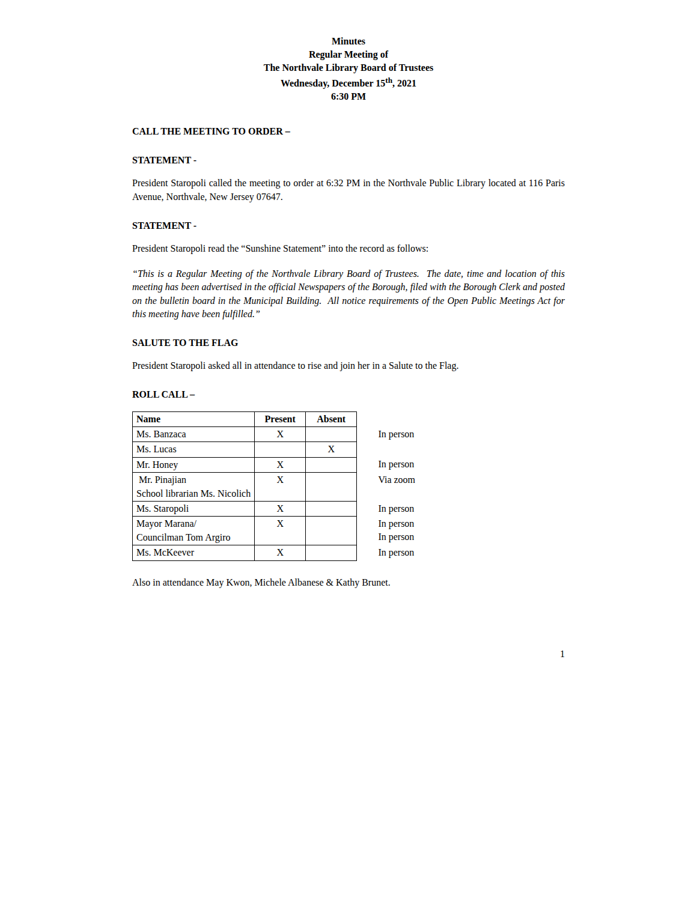Minutes
Regular Meeting of
The Northvale Library Board of Trustees
Wednesday, December 15th, 2021
6:30 PM
Call the Meeting to Order –
Statement -
President Staropoli called the meeting to order at 6:32 PM in the Northvale Public Library located at 116 Paris Avenue, Northvale, New Jersey 07647.
Statement -
President Staropoli read the “Sunshine Statement” into the record as follows:
“This is a Regular Meeting of the Northvale Library Board of Trustees. The date, time and location of this meeting has been advertised in the official Newspapers of the Borough, filed with the Borough Clerk and posted on the bulletin board in the Municipal Building. All notice requirements of the Open Public Meetings Act for this meeting have been fulfilled.”
Salute to the Flag
President Staropoli asked all in attendance to rise and join her in a Salute to the Flag.
Roll Call –
| Name | Present | Absent | |
| Ms. Banzaca | X | | In person |
| Ms. Lucas | | X | |
| Mr. Honey | X | | In person |
| Mr. Pinajian School librarian Ms. Nicolich | X | | Via zoom |
| Ms. Staropoli | X | | In person |
| Mayor Marana/ Councilman Tom Argiro | X | | In person In person |
| Ms. McKeever | X | | In person |
Also in attendance May Kwon, Michele Albanese & Kathy Brunet.
1